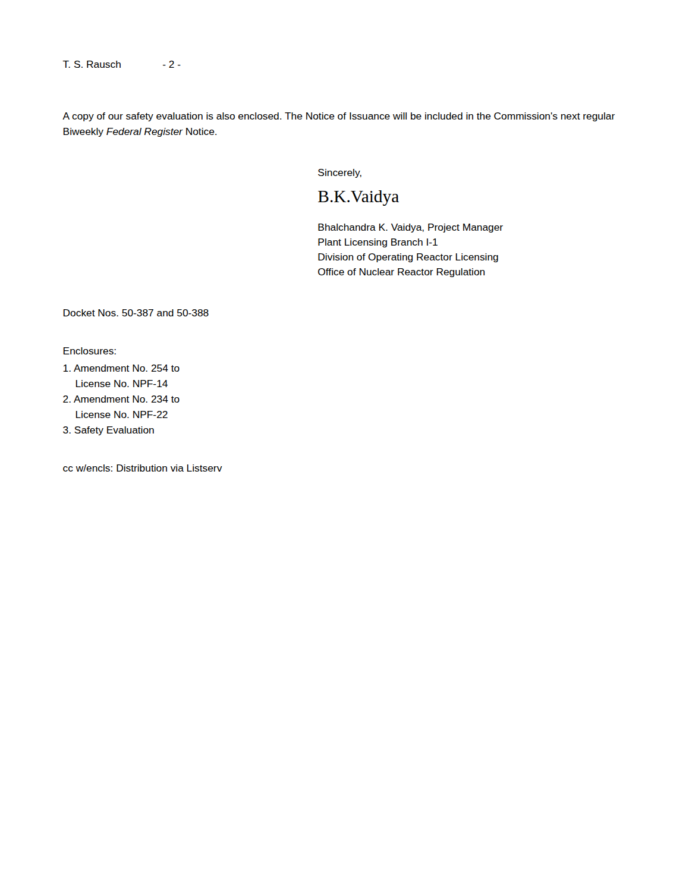T. S. Rausch - 2 -
A copy of our safety evaluation is also enclosed. The Notice of Issuance will be included in the Commission's next regular Biweekly Federal Register Notice.
Sincerely,
B.K.Vaidya
Bhalchandra K. Vaidya, Project Manager
Plant Licensing Branch I-1
Division of Operating Reactor Licensing
Office of Nuclear Reactor Regulation
Docket Nos. 50-387 and 50-388
Enclosures:
1. Amendment No. 254 toLicense No. NPF-14
2. Amendment No. 234 toLicense No. NPF-22
3. Safety Evaluation
cc w/encls: Distribution via Listserv